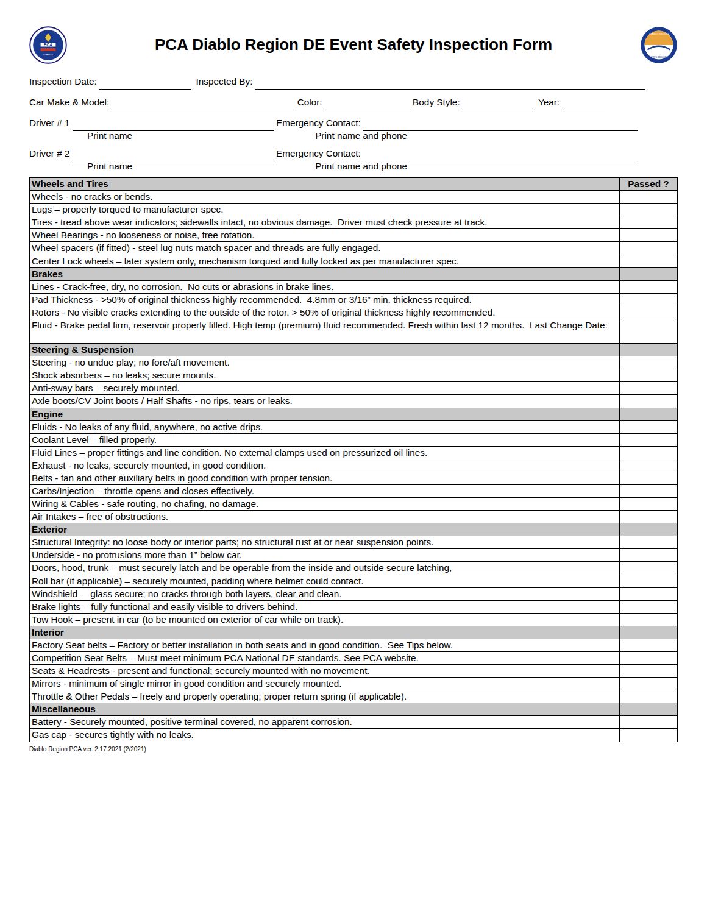PCA DIABLO
PCA Diablo Region DE Event Safety Inspection Form
DIABLO REGION DRIVER'S EDUCATION
Inspection Date: Inspected By:
Car Make & Model: Color: Body Style: Year:
Driver # 1 Emergency Contact:
Print name Print name and phone
Driver # 2 Emergency Contact:
Print name Print name and phone
| Wheels and Tires | Passed ? |
| --- | --- |
| Wheels - no cracks or bends. | |
| Lugs – properly torqued to manufacturer spec. | |
| Tires - tread above wear indicators; sidewalls intact, no obvious damage. Driver must check pressure at track. | |
| Wheel Bearings - no looseness or noise, free rotation. | |
| Wheel spacers (if fitted) - steel lug nuts match spacer and threads are fully engaged. | |
| Center Lock wheels – later system only, mechanism torqued and fully locked as per manufacturer spec. | |
| Brakes | |
| Lines - Crack-free, dry, no corrosion. No cuts or abrasions in brake lines. | |
| Pad Thickness - >50% of original thickness highly recommended. 4.8mm or 3/16” min. thickness required. | |
| Rotors - No visible cracks extending to the outside of the rotor. > 50% of original thickness highly recommended. | |
| Fluid - Brake pedal firm, reservoir properly filled. High temp (premium) fluid recommended. Fresh within last 12 months. Last Change Date: | |
| Steering & Suspension | |
| Steering - no undue play; no fore/aft movement. | |
| Shock absorbers – no leaks; secure mounts. | |
| Anti-sway bars – securely mounted. | |
| Axle boots/CV Joint boots / Half Shafts - no rips, tears or leaks. | |
| Engine | |
| Fluids - No leaks of any fluid, anywhere, no active drips. | |
| Coolant Level – filled properly. | |
| Fluid Lines – proper fittings and line condition. No external clamps used on pressurized oil lines. | |
| Exhaust - no leaks, securely mounted, in good condition. | |
| Belts - fan and other auxiliary belts in good condition with proper tension. | |
| Carbs/Injection – throttle opens and closes effectively. | |
| Wiring & Cables - safe routing, no chafing, no damage. | |
| Air Intakes – free of obstructions. | |
| Exterior | |
| Structural Integrity: no loose body or interior parts; no structural rust at or near suspension points. | |
| Underside - no protrusions more than 1” below car. | |
| Doors, hood, trunk – must securely latch and be operable from the inside and outside secure latching, | |
| Roll bar (if applicable) – securely mounted, padding where helmet could contact. | |
| Windshield – glass secure; no cracks through both layers, clear and clean. | |
| Brake lights – fully functional and easily visible to drivers behind. | |
| Tow Hook – present in car (to be mounted on exterior of car while on track). | |
| Interior | |
| Factory Seat belts – Factory or better installation in both seats and in good condition. See Tips below. | |
| Competition Seat Belts – Must meet minimum PCA National DE standards. See PCA website. | |
| Seats & Headrests - present and functional; securely mounted with no movement. | |
| Mirrors - minimum of single mirror in good condition and securely mounted. | |
| Throttle & Other Pedals – freely and properly operating; proper return spring (if applicable). | |
| Miscellaneous | |
| Battery - Securely mounted, positive terminal covered, no apparent corrosion. | |
| Gas cap - secures tightly with no leaks. | |
Diablo Region PCA ver. 2.17.2021 (2/2021)